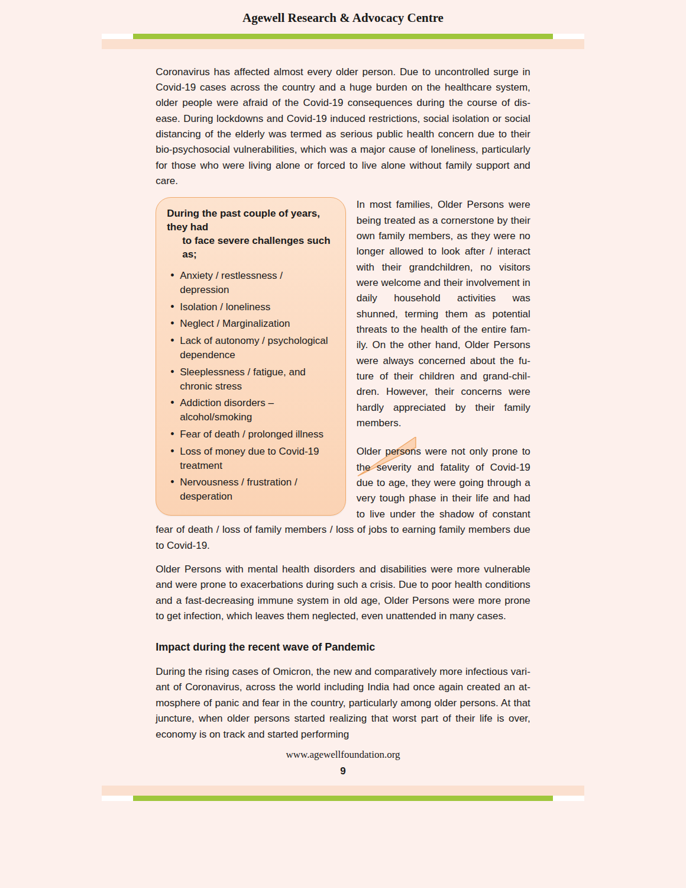Agewell Research & Advocacy Centre
Coronavirus has affected almost every older person. Due to uncontrolled surge in Covid-19 cases across the country and a huge burden on the healthcare system, older people were afraid of the Covid-19 consequences during the course of disease. During lockdowns and Covid-19 induced restrictions, social isolation or social distancing of the elderly was termed as serious public health concern due to their bio-psychosocial vulnerabilities, which was a major cause of loneliness, particularly for those who were living alone or forced to live alone without family support and care.
During the past couple of years, they had to face severe challenges such as;
Anxiety / restlessness / depression
Isolation / loneliness
Neglect / Marginalization
Lack of autonomy / psychological dependence
Sleeplessness / fatigue, and chronic stress
Addiction disorders – alcohol/smoking
Fear of death / prolonged illness
Loss of money due to Covid-19 treatment
Nervousness / frustration / desperation
In most families, Older Persons were being treated as a cornerstone by their own family members, as they were no longer allowed to look after / interact with their grandchildren, no visitors were welcome and their involvement in daily household activities was shunned, terming them as potential threats to the health of the entire family. On the other hand, Older Persons were always concerned about the future of their children and grand-children. However, their concerns were hardly appreciated by their family members.
Older persons were not only prone to the severity and fatality of Covid-19 due to age, they were going through a very tough phase in their life and had to live under the shadow of constant fear of death / loss of family members / loss of jobs to earning family members due to Covid-19.
Older Persons with mental health disorders and disabilities were more vulnerable and were prone to exacerbations during such a crisis. Due to poor health conditions and a fast-decreasing immune system in old age, Older Persons were more prone to get infection, which leaves them neglected, even unattended in many cases.
Impact during the recent wave of Pandemic
During the rising cases of Omicron, the new and comparatively more infectious variant of Coronavirus, across the world including India had once again created an atmosphere of panic and fear in the country, particularly among older persons. At that juncture, when older persons started realizing that worst part of their life is over, economy is on track and started performing
www.agewellfoundation.org
9